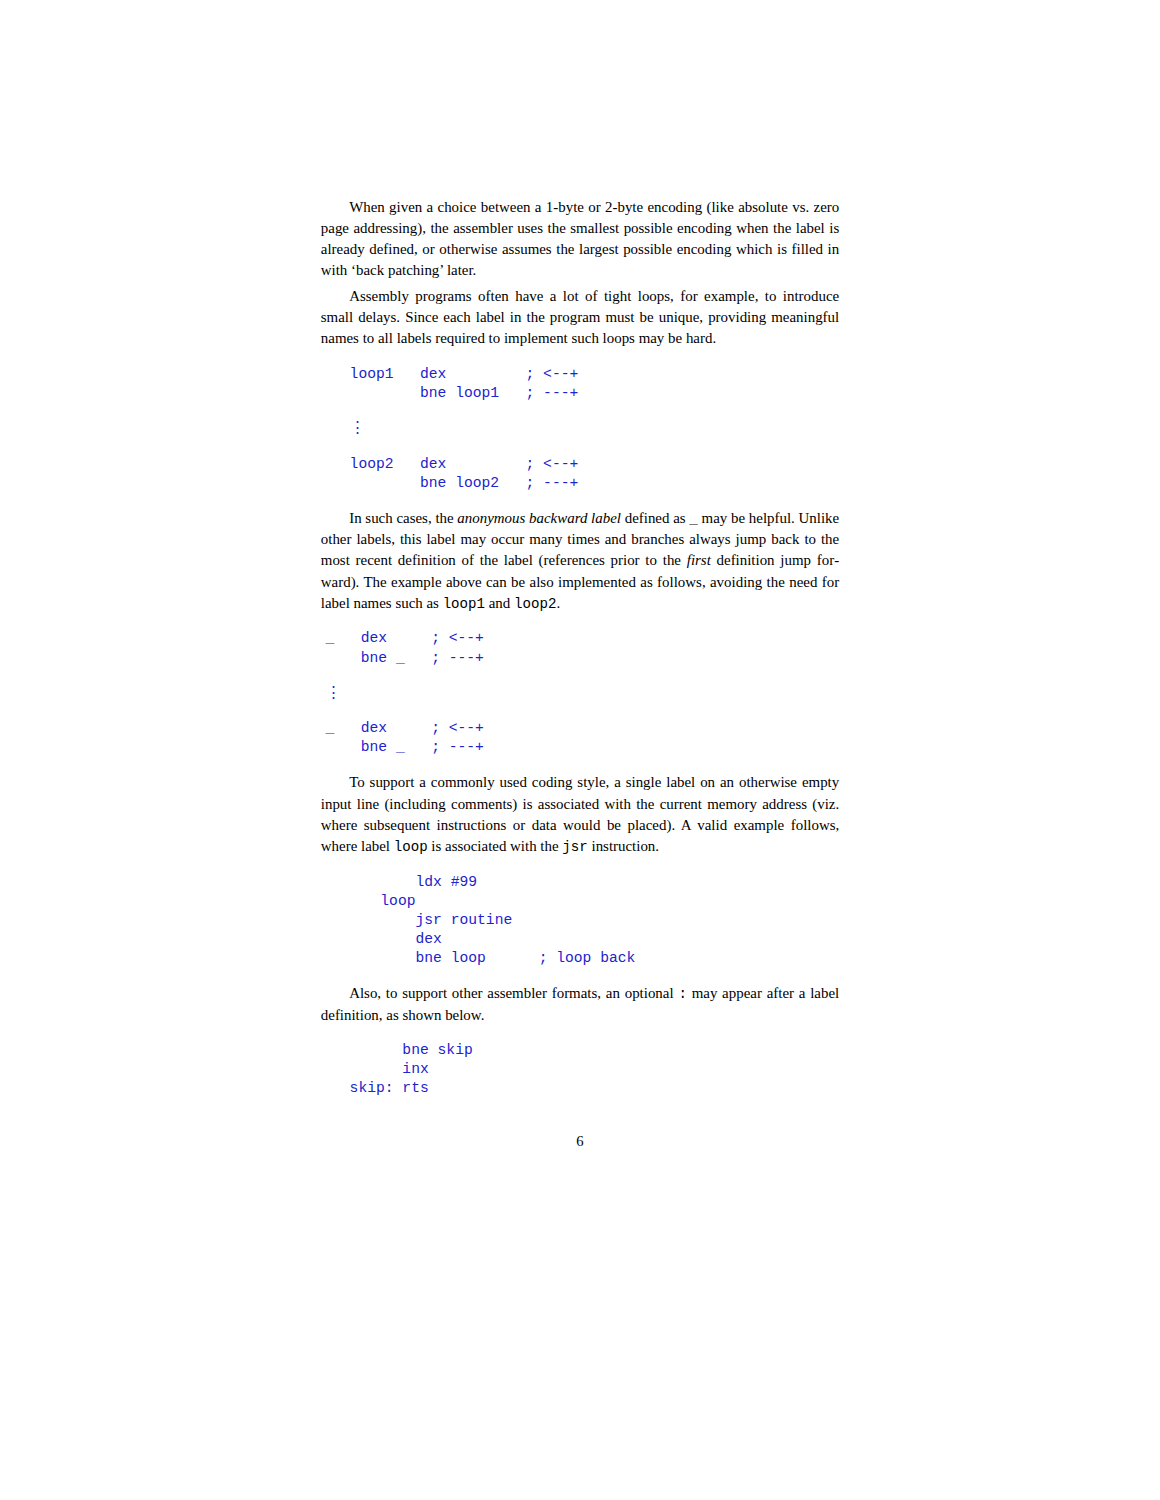When given a choice between a 1-byte or 2-byte encoding (like absolute vs. zero page addressing), the assembler uses the smallest possible encoding when the label is already defined, or otherwise assumes the largest possible encoding which is filled in with ‘back patching’ later.
Assembly programs often have a lot of tight loops, for example, to introduce small delays. Since each label in the program must be unique, providing meaningful names to all labels required to implement such loops may be hard.
loop1 dex ; <--+ bne loop1 ; ---+ ⋮ loop2 dex ; <--+ bne loop2 ; ---+
In such cases, the anonymous backward label defined as _ may be helpful. Unlike other labels, this label may occur many times and branches always jump back to the most recent definition of the label (references prior to the first definition jump forward). The example above can be also implemented as follows, avoiding the need for label names such as loop1 and loop2.
_ dex ; <--+ bne _ ; ---+ ⋮ _ dex ; <--+ bne _ ; ---+
To support a commonly used coding style, a single label on an otherwise empty input line (including comments) is associated with the current memory address (viz. where subsequent instructions or data would be placed). A valid example follows, where label loop is associated with the jsr instruction.
ldx #99 loop jsr routine dex bne loop ; loop back
Also, to support other assembler formats, an optional : may appear after a label definition, as shown below.
bne skip inx skip: rts
6